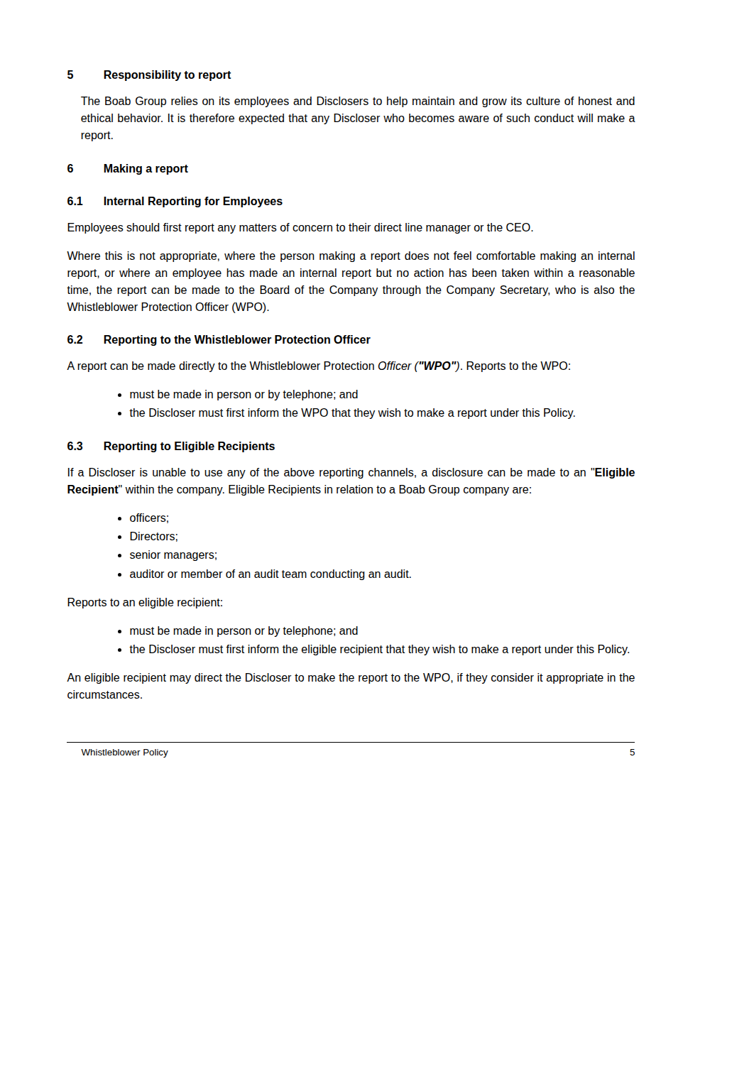5 Responsibility to report
The Boab Group relies on its employees and Disclosers to help maintain and grow its culture of honest and ethical behavior. It is therefore expected that any Discloser who becomes aware of such conduct will make a report.
6 Making a report
6.1 Internal Reporting for Employees
Employees should first report any matters of concern to their direct line manager or the CEO.
Where this is not appropriate, where the person making a report does not feel comfortable making an internal report, or where an employee has made an internal report but no action has been taken within a reasonable time, the report can be made to the Board of the Company through the Company Secretary, who is also the Whistleblower Protection Officer (WPO).
6.2 Reporting to the Whistleblower Protection Officer
A report can be made directly to the Whistleblower Protection Officer ("WPO"). Reports to the WPO:
must be made in person or by telephone; and
the Discloser must first inform the WPO that they wish to make a report under this Policy.
6.3 Reporting to Eligible Recipients
If a Discloser is unable to use any of the above reporting channels, a disclosure can be made to an "Eligible Recipient" within the company. Eligible Recipients in relation to a Boab Group company are:
officers;
Directors;
senior managers;
auditor or member of an audit team conducting an audit.
Reports to an eligible recipient:
must be made in person or by telephone; and
the Discloser must first inform the eligible recipient that they wish to make a report under this Policy.
An eligible recipient may direct the Discloser to make the report to the WPO, if they consider it appropriate in the circumstances.
Whistleblower Policy 5